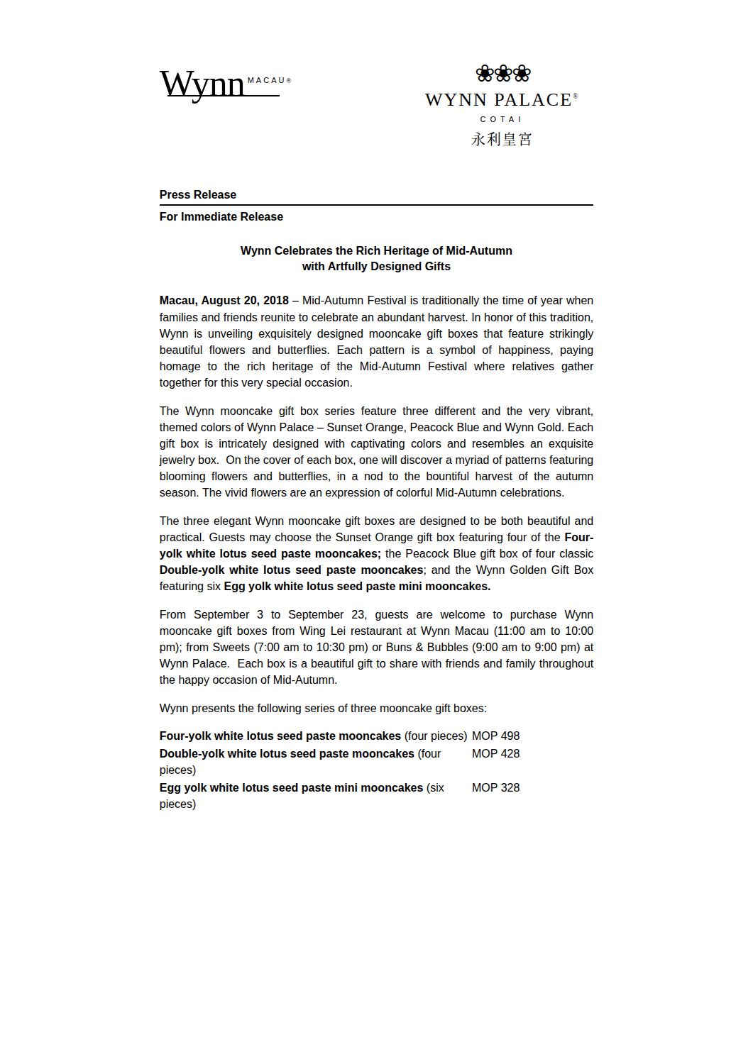WynnMACAU®
❀❀❀
WYNN PALACE®
COTAI
永利皇宮
Press Release
For Immediate Release
Wynn Celebrates the Rich Heritage of Mid-Autumn
with Artfully Designed Gifts
Macau, August 20, 2018 – Mid-Autumn Festival is traditionally the time of year when families and friends reunite to celebrate an abundant harvest. In honor of this tradition, Wynn is unveiling exquisitely designed mooncake gift boxes that feature strikingly beautiful flowers and butterflies. Each pattern is a symbol of happiness, paying homage to the rich heritage of the Mid-Autumn Festival where relatives gather together for this very special occasion.
The Wynn mooncake gift box series feature three different and the very vibrant, themed colors of Wynn Palace – Sunset Orange, Peacock Blue and Wynn Gold. Each gift box is intricately designed with captivating colors and resembles an exquisite jewelry box. On the cover of each box, one will discover a myriad of patterns featuring blooming flowers and butterflies, in a nod to the bountiful harvest of the autumn season. The vivid flowers are an expression of colorful Mid-Autumn celebrations.
The three elegant Wynn mooncake gift boxes are designed to be both beautiful and practical. Guests may choose the Sunset Orange gift box featuring four of the Four-yolk white lotus seed paste mooncakes; the Peacock Blue gift box of four classic Double-yolk white lotus seed paste mooncakes; and the Wynn Golden Gift Box featuring six Egg yolk white lotus seed paste mini mooncakes.
From September 3 to September 23, guests are welcome to purchase Wynn mooncake gift boxes from Wing Lei restaurant at Wynn Macau (11:00 am to 10:00 pm); from Sweets (7:00 am to 10:30 pm) or Buns & Bubbles (9:00 am to 9:00 pm) at Wynn Palace. Each box is a beautiful gift to share with friends and family throughout the happy occasion of Mid-Autumn.
Wynn presents the following series of three mooncake gift boxes:
Four-yolk white lotus seed paste mooncakes (four pieces)
MOP 498
Double-yolk white lotus seed paste mooncakes (four pieces)
MOP 428
Egg yolk white lotus seed paste mini mooncakes (six pieces)
MOP 328